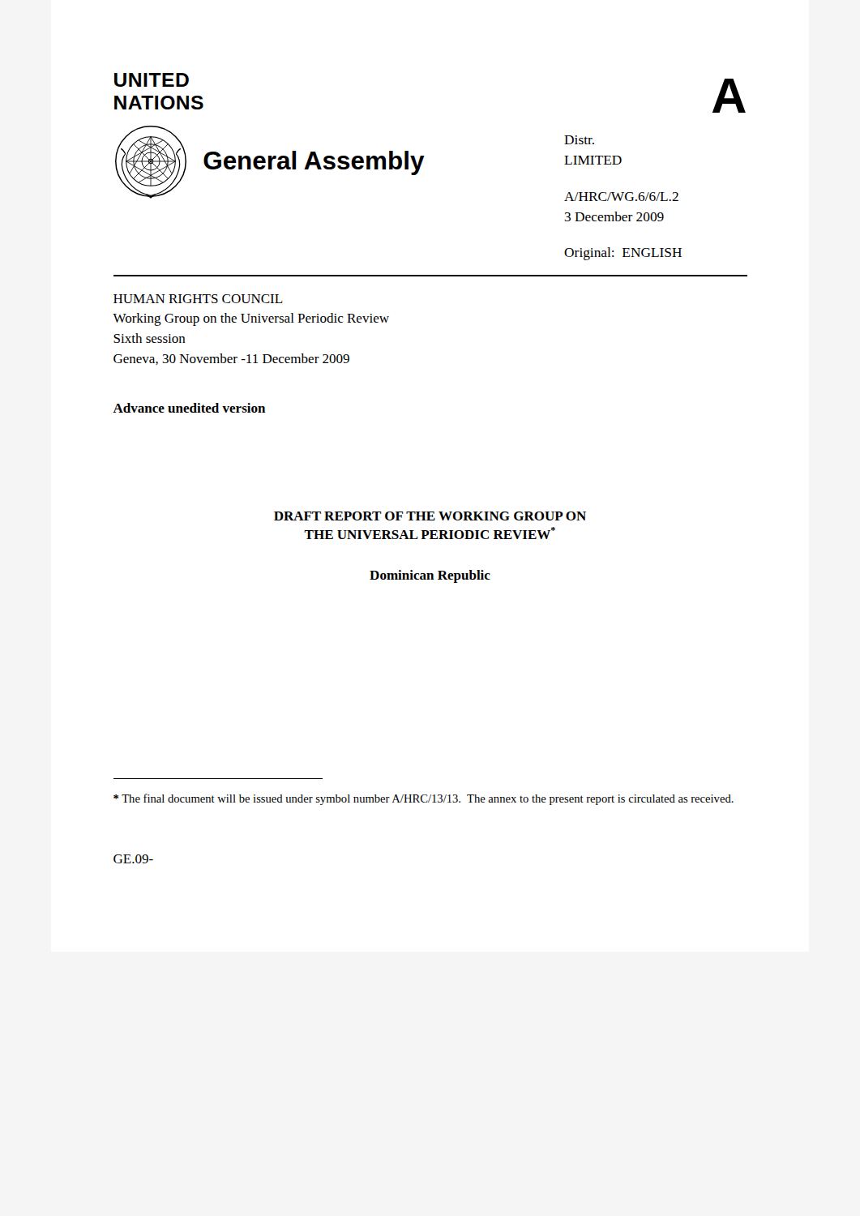UNITED
NATIONS
A
General Assembly
Distr.
LIMITED
A/HRC/WG.6/6/L.2
3 December 2009
Original: ENGLISH
HUMAN RIGHTS COUNCIL
Working Group on the Universal Periodic Review
Sixth session
Geneva, 30 November -11 December 2009
Advance unedited version
DRAFT REPORT OF THE WORKING GROUP ON
THE UNIVERSAL PERIODIC REVIEW*
Dominican Republic
* The final document will be issued under symbol number A/HRC/13/13. The annex to the present report is circulated as received.
GE.09-